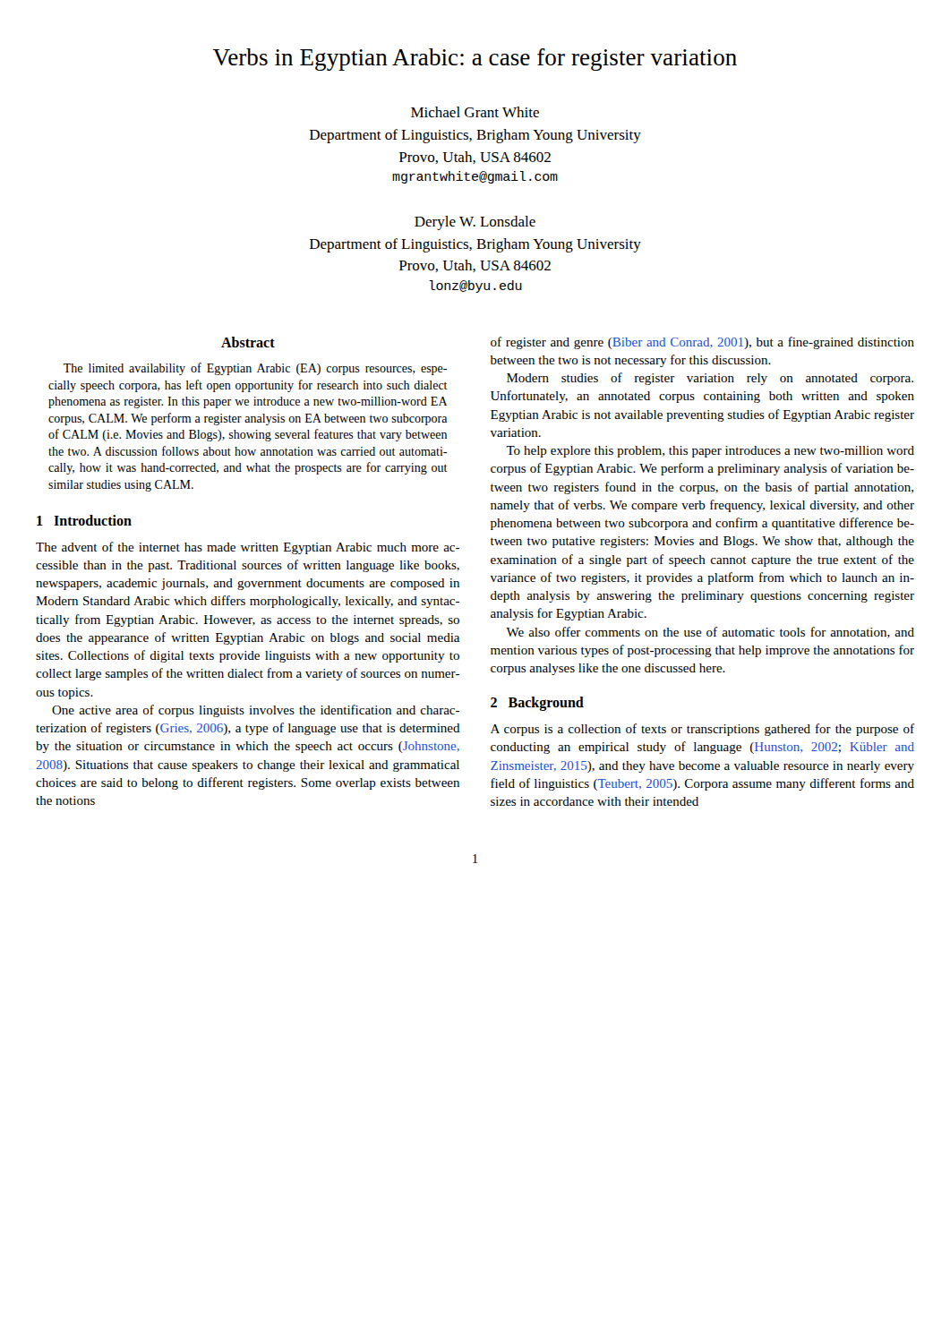Verbs in Egyptian Arabic: a case for register variation
Michael Grant White
Department of Linguistics, Brigham Young University
Provo, Utah, USA 84602
mgrantwhite@gmail.com
Deryle W. Lonsdale
Department of Linguistics, Brigham Young University
Provo, Utah, USA 84602
lonz@byu.edu
Abstract
The limited availability of Egyptian Arabic (EA) corpus resources, especially speech corpora, has left open opportunity for research into such dialect phenomena as register. In this paper we introduce a new two-million-word EA corpus, CALM. We perform a register analysis on EA between two subcorpora of CALM (i.e. Movies and Blogs), showing several features that vary between the two. A discussion follows about how annotation was carried out automatically, how it was hand-corrected, and what the prospects are for carrying out similar studies using CALM.
1 Introduction
The advent of the internet has made written Egyptian Arabic much more accessible than in the past. Traditional sources of written language like books, newspapers, academic journals, and government documents are composed in Modern Standard Arabic which differs morphologically, lexically, and syntactically from Egyptian Arabic. However, as access to the internet spreads, so does the appearance of written Egyptian Arabic on blogs and social media sites. Collections of digital texts provide linguists with a new opportunity to collect large samples of the written dialect from a variety of sources on numerous topics.
One active area of corpus linguists involves the identification and characterization of registers (Gries, 2006), a type of language use that is determined by the situation or circumstance in which the speech act occurs (Johnstone, 2008). Situations that cause speakers to change their lexical and grammatical choices are said to belong to different registers. Some overlap exists between the notions
of register and genre (Biber and Conrad, 2001), but a fine-grained distinction between the two is not necessary for this discussion.
Modern studies of register variation rely on annotated corpora. Unfortunately, an annotated corpus containing both written and spoken Egyptian Arabic is not available preventing studies of Egyptian Arabic register variation.
To help explore this problem, this paper introduces a new two-million word corpus of Egyptian Arabic. We perform a preliminary analysis of variation between two registers found in the corpus, on the basis of partial annotation, namely that of verbs. We compare verb frequency, lexical diversity, and other phenomena between two subcorpora and confirm a quantitative difference between two putative registers: Movies and Blogs. We show that, although the examination of a single part of speech cannot capture the true extent of the variance of two registers, it provides a platform from which to launch an in-depth analysis by answering the preliminary questions concerning register analysis for Egyptian Arabic.
We also offer comments on the use of automatic tools for annotation, and mention various types of post-processing that help improve the annotations for corpus analyses like the one discussed here.
2 Background
A corpus is a collection of texts or transcriptions gathered for the purpose of conducting an empirical study of language (Hunston, 2002; Kübler and Zinsmeister, 2015), and they have become a valuable resource in nearly every field of linguistics (Teubert, 2005). Corpora assume many different forms and sizes in accordance with their intended
1